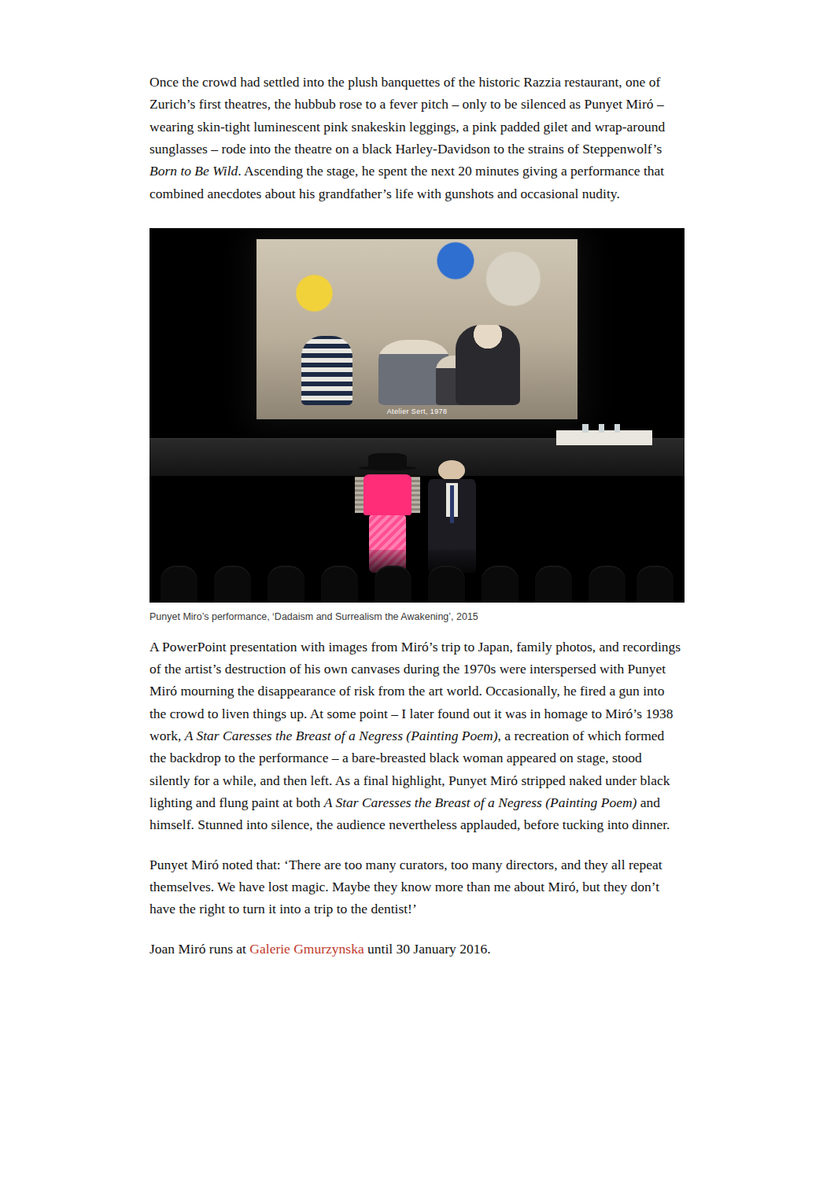Once the crowd had settled into the plush banquettes of the historic Razzia restaurant, one of Zurich’s first theatres, the hubbub rose to a fever pitch – only to be silenced as Punyet Miró – wearing skin-tight luminescent pink snakeskin leggings, a pink padded gilet and wrap-around sunglasses – rode into the theatre on a black Harley-Davidson to the strains of Steppenwolf’s Born to Be Wild. Ascending the stage, he spent the next 20 minutes giving a performance that combined anecdotes about his grandfather’s life with gunshots and occasional nudity.
Atelier Sert, 1978
Punyet Miro’s performance, ‘Dadaism and Surrealism the Awakening’, 2015
A PowerPoint presentation with images from Miró’s trip to Japan, family photos, and recordings of the artist’s destruction of his own canvases during the 1970s were interspersed with Punyet Miró mourning the disappearance of risk from the art world. Occasionally, he fired a gun into the crowd to liven things up. At some point – I later found out it was in homage to Miró’s 1938 work, A Star Caresses the Breast of a Negress (Painting Poem), a recreation of which formed the backdrop to the performance – a bare-breasted black woman appeared on stage, stood silently for a while, and then left. As a final highlight, Punyet Miró stripped naked under black lighting and flung paint at both A Star Caresses the Breast of a Negress (Painting Poem) and himself. Stunned into silence, the audience nevertheless applauded, before tucking into dinner.
Punyet Miró noted that: ‘There are too many curators, too many directors, and they all repeat themselves. We have lost magic. Maybe they know more than me about Miró, but they don’t have the right to turn it into a trip to the dentist!’
Joan Miró runs at Galerie Gmurzynska until 30 January 2016.